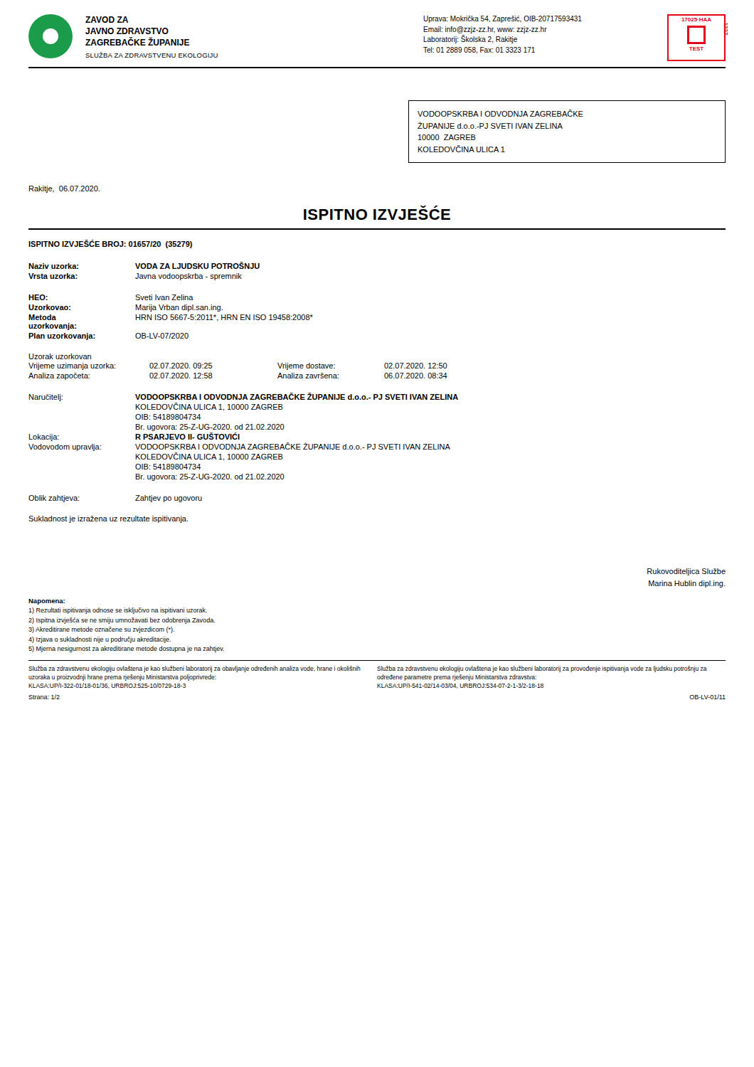ZAVOD ZA
JAVNO ZDRAVSTVO
ZAGREBAČKE ŽUPANIJE
SLUŽBA ZA ZDRAVSTVENU EKOLOGIJU
Uprava: Mokrička 54, Zaprešić, OIB-20717593431
Email: info@zzjz-zz.hr, www: zzjz-zz.hr
Laboratorij: Školska 2, Rakitje
Tel: 01 2889 058, Fax: 01 3323 171
17025·HAA
TEST
1227
VODOOPSKRBA I ODVODNJA ZAGREBAČKE
ŽUPANIJE d.o.o.-PJ SVETI IVAN ZELINA
10000 ZAGREB
KOLEDOVČINA ULICA 1
Rakitje, 06.07.2020.
ISPITNO IZVJEŠĆE
ISPITNO IZVJEŠĆE BROJ: 01657/20 (35279)
| Naziv uzorka: | VODA ZA LJUDSKU POTROŠNJU |
| Vrsta uzorka: | Javna vodoopskrba - spremnik |
| HEO: | Sveti Ivan Zelina |
| Uzorkovao: | Marija Vrban dipl.san.ing. |
| Metoda uzorkovanja: | HRN ISO 5667-5:2011*, HRN EN ISO 19458:2008* |
| Plan uzorkovanja: | OB-LV-07/2020 |
Uzorak uzorkovan
| Vrijeme uzimanja uzorka: | 02.07.2020. 09:25 | Vrijeme dostave: | 02.07.2020. 12:50 |
| Analiza započeta: | 02.07.2020. 12:58 | Analiza završena: | 06.07.2020. 08:34 |
| Naručitelj: | VODOOPSKRBA I ODVODNJA ZAGREBAČKE ŽUPANIJE d.o.o.- PJ SVETI IVAN ZELINA |
| | KOLEDOVČINA ULICA 1, 10000 ZAGREB |
| | OIB: 54189804734 |
| | Br. ugovora: 25-Z-UG-2020. od 21.02.2020 |
| Lokacija: | R PSARJEVO II- GUŠTOVIĆI |
| Vodovodom upravlja: | VODOOPSKRBA I ODVODNJA ZAGREBAČKE ŽUPANIJE d.o.o.- PJ SVETI IVAN ZELINA |
| | KOLEDOVČINA ULICA 1, 10000 ZAGREB |
| | OIB: 54189804734 |
| | Br. ugovora: 25-Z-UG-2020. od 21.02.2020 |
| Oblik zahtjeva: | Zahtjev po ugovoru |
Sukladnost je izražena uz rezultate ispitivanja.
Rukovoditeljica Službe
Marina Hublin dipl.ing.
Napomena:
1) Rezultati ispitivanja odnose se isključivo na ispitivani uzorak.
2) Ispitna izvješća se ne smiju umnožavati bez odobrenja Zavoda.
3) Akreditirane metode označene su zvjezdicom (*).
4) Izjava o sukladnosti nije u području akreditacije.
5) Mjerna nesigurnost za akreditirane metode dostupna je na zahtjev.
Služba za zdravstvenu ekologiju ovlaštena je kao službeni laboratorij za obavljanje određenih analiza vode, hrane i okolišnih uzoraka u proizvodnji hrane prema rješenju Ministarstva poljoprivrede:
KLASA:UP/I-322-01/18-01/36, URBROJ:525-10/0729-18-3
Služba za zdravstvenu ekologiju ovlaštena je kao službeni laboratorij za provođenje ispitivanja vode za ljudsku potrošnju za određene parametre prema rješenju Ministarstva zdravstva:
KLASA:UP/I-541-02/14-03/04, URBROJ:534-07-2-1-3/2-18-18
Strana: 1/2 OB-LV-01/11